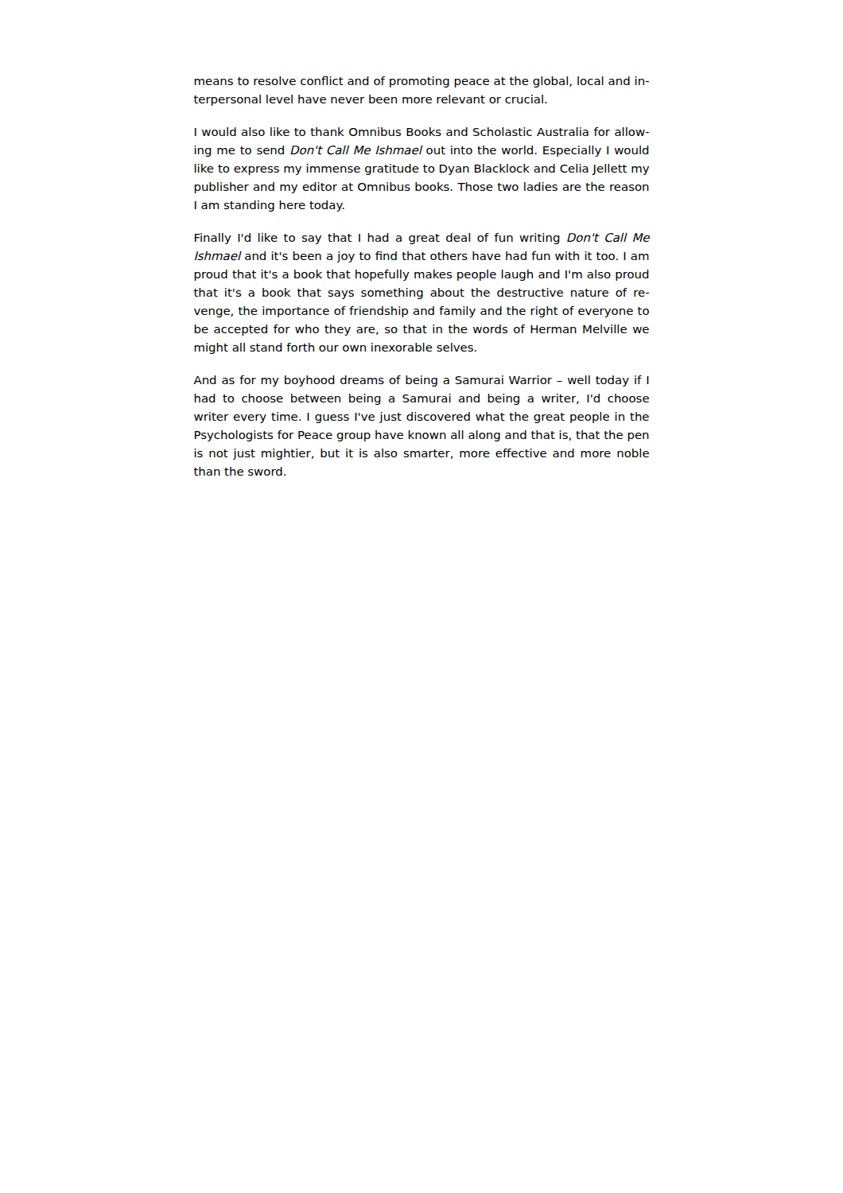means to resolve conflict and of promoting peace at the global, local and interpersonal level have never been more relevant or crucial.
I would also like to thank Omnibus Books and Scholastic Australia for allowing me to send Don't Call Me Ishmael out into the world. Especially I would like to express my immense gratitude to Dyan Blacklock and Celia Jellett my publisher and my editor at Omnibus books. Those two ladies are the reason I am standing here today.
Finally I'd like to say that I had a great deal of fun writing Don't Call Me Ishmael and it's been a joy to find that others have had fun with it too. I am proud that it's a book that hopefully makes people laugh and I'm also proud that it's a book that says something about the destructive nature of revenge, the importance of friendship and family and the right of everyone to be accepted for who they are, so that in the words of Herman Melville we might all stand forth our own inexorable selves.
And as for my boyhood dreams of being a Samurai Warrior – well today if I had to choose between being a Samurai and being a writer, I'd choose writer every time. I guess I've just discovered what the great people in the Psychologists for Peace group have known all along and that is, that the pen is not just mightier, but it is also smarter, more effective and more noble than the sword.